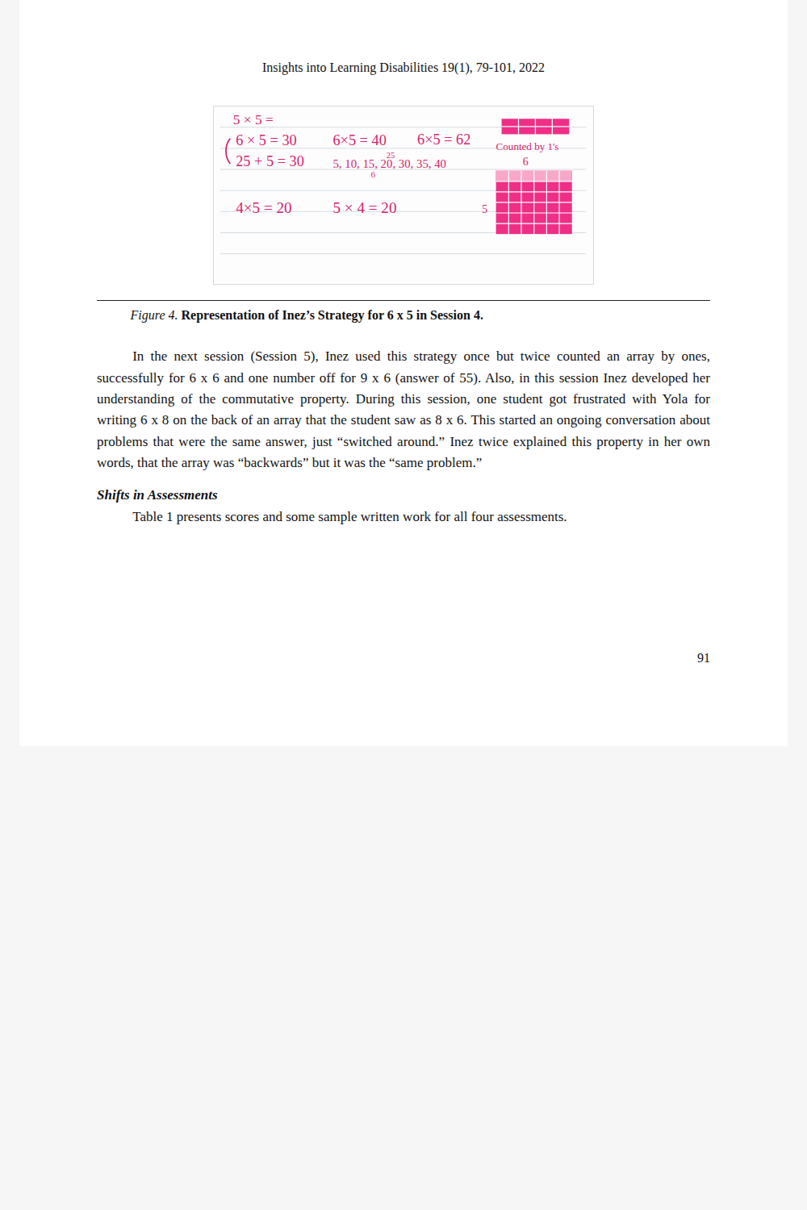Insights into Learning Disabilities 19(1), 79-101, 2022
5 × 5 = 6 × 5 = 30 6×5 = 40 6×5 = 62 25 + 5 = 30 5, 10, 15, 20, 30, 35, 40 25 6 4×5 = 20 5 × 4 = 20 Counted by 1's 6 5
Figure 4. Representation of Inez’s Strategy for 6 x 5 in Session 4.
In the next session (Session 5), Inez used this strategy once but twice counted an array by ones, successfully for 6 x 6 and one number off for 9 x 6 (answer of 55). Also, in this session Inez developed her understanding of the commutative property. During this session, one student got frustrated with Yola for writing 6 x 8 on the back of an array that the student saw as 8 x 6. This started an ongoing conversation about problems that were the same answer, just “switched around.” Inez twice explained this property in her own words, that the array was “backwards” but it was the “same problem.”
Shifts in Assessments
Table 1 presents scores and some sample written work for all four assessments.
91